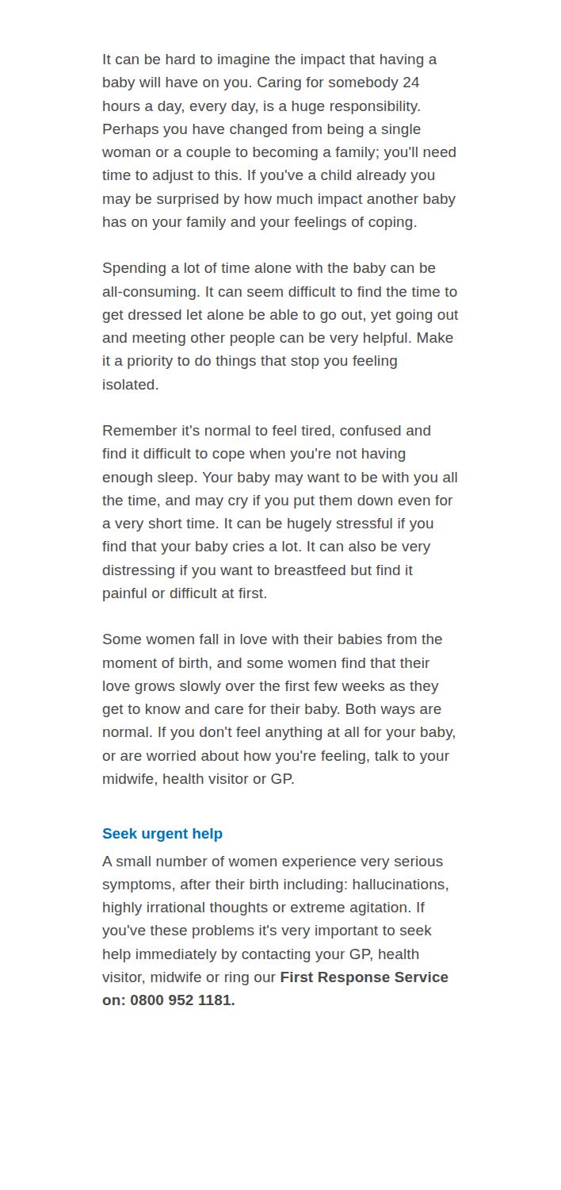It can be hard to imagine the impact that having a baby will have on you. Caring for somebody 24 hours a day, every day, is a huge responsibility. Perhaps you have changed from being a single woman or a couple to becoming a family; you'll need time to adjust to this. If you've a child already you may be surprised by how much impact another baby has on your family and your feelings of coping.
Spending a lot of time alone with the baby can be all-consuming. It can seem difficult to find the time to get dressed let alone be able to go out, yet going out and meeting other people can be very helpful. Make it a priority to do things that stop you feeling isolated.
Remember it's normal to feel tired, confused and find it difficult to cope when you're not having enough sleep. Your baby may want to be with you all the time, and may cry if you put them down even for a very short time. It can be hugely stressful if you find that your baby cries a lot. It can also be very distressing if you want to breastfeed but find it painful or difficult at first.
Some women fall in love with their babies from the moment of birth, and some women find that their love grows slowly over the first few weeks as they get to know and care for their baby. Both ways are normal. If you don't feel anything at all for your baby, or are worried about how you're feeling, talk to your midwife, health visitor or GP.
Seek urgent help
A small number of women experience very serious symptoms, after their birth including: hallucinations, highly irrational thoughts or extreme agitation. If you've these problems it's very important to seek help immediately by contacting your GP, health visitor, midwife or ring our First Response Service on: 0800 952 1181.